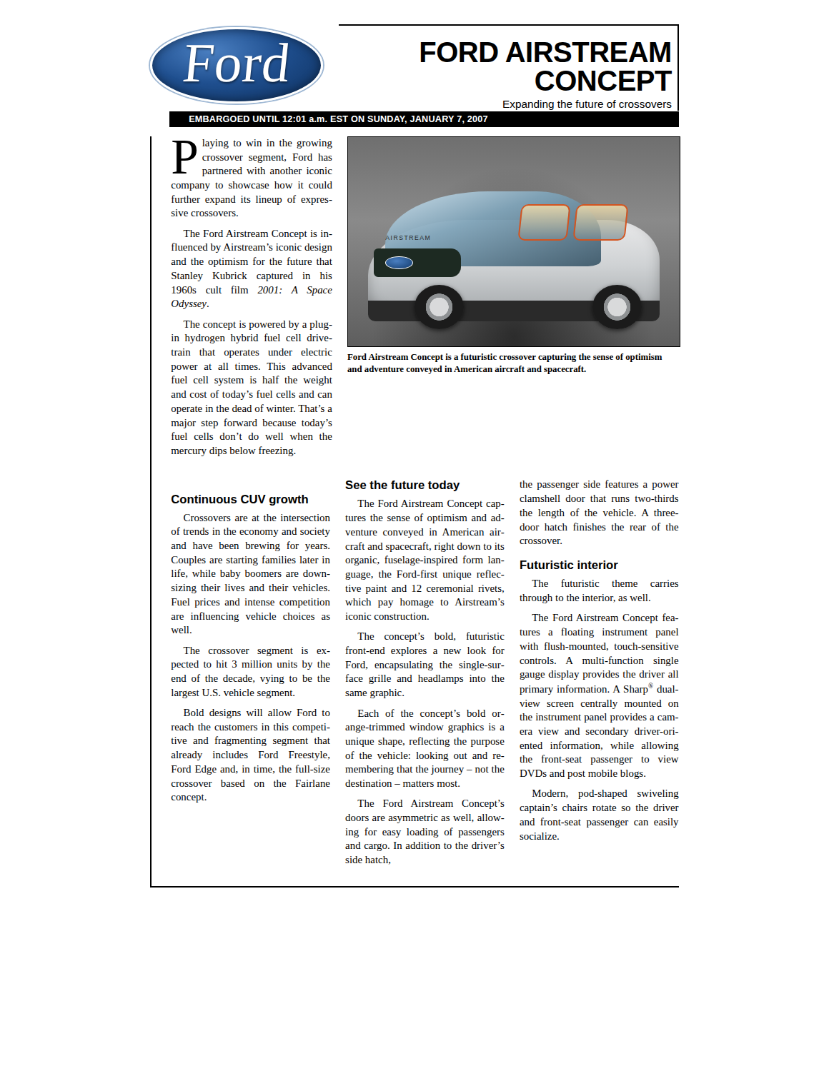Ford
FORD AIRSTREAM CONCEPT
Expanding the future of crossovers
EMBARGOED UNTIL 12:01 a.m. EST ON SUNDAY, JANUARY 7, 2007
Playing to win in the growing crossover segment, Ford has partnered with another iconic company to showcase how it could further expand its lineup of expressive crossovers.
The Ford Airstream Concept is influenced by Airstream’s iconic design and the optimism for the future that Stanley Kubrick captured in his 1960s cult film 2001: A Space Odyssey.
The concept is powered by a plug-in hydrogen hybrid fuel cell drivetrain that operates under electric power at all times. This advanced fuel cell system is half the weight and cost of today’s fuel cells and can operate in the dead of winter. That’s a major step forward because today’s fuel cells don’t do well when the mercury dips below freezing.
AIRSTREAM
Ford Airstream Concept is a futuristic crossover capturing the sense of optimism and adventure conveyed in American aircraft and spacecraft.
Continuous CUV growth
Crossovers are at the intersection of trends in the economy and society and have been brewing for years. Couples are starting families later in life, while baby boomers are downsizing their lives and their vehicles. Fuel prices and intense competition are influencing vehicle choices as well.
The crossover segment is expected to hit 3 million units by the end of the decade, vying to be the largest U.S. vehicle segment.
Bold designs will allow Ford to reach the customers in this competitive and fragmenting segment that already includes Ford Freestyle, Ford Edge and, in time, the full-size crossover based on the Fairlane concept.
See the future today
The Ford Airstream Concept captures the sense of optimism and adventure conveyed in American aircraft and spacecraft, right down to its organic, fuselage-inspired form language, the Ford-first unique reflective paint and 12 ceremonial rivets, which pay homage to Airstream’s iconic construction.
The concept’s bold, futuristic front-end explores a new look for Ford, encapsulating the single-surface grille and headlamps into the same graphic.
Each of the concept’s bold orange-trimmed window graphics is a unique shape, reflecting the purpose of the vehicle: looking out and remembering that the journey – not the destination – matters most.
The Ford Airstream Concept’s doors are asymmetric as well, allowing for easy loading of passengers and cargo. In addition to the driver’s side hatch,
the passenger side features a power clamshell door that runs two-thirds the length of the vehicle. A three-door hatch finishes the rear of the crossover.
Futuristic interior
The futuristic theme carries through to the interior, as well.
The Ford Airstream Concept features a floating instrument panel with flush-mounted, touch-sensitive controls. A multi-function single gauge display provides the driver all primary information. A Sharp® dual-view screen centrally mounted on the instrument panel provides a camera view and secondary driver-oriented information, while allowing the front-seat passenger to view DVDs and post mobile blogs.
Modern, pod-shaped swiveling captain’s chairs rotate so the driver and front-seat passenger can easily socialize.